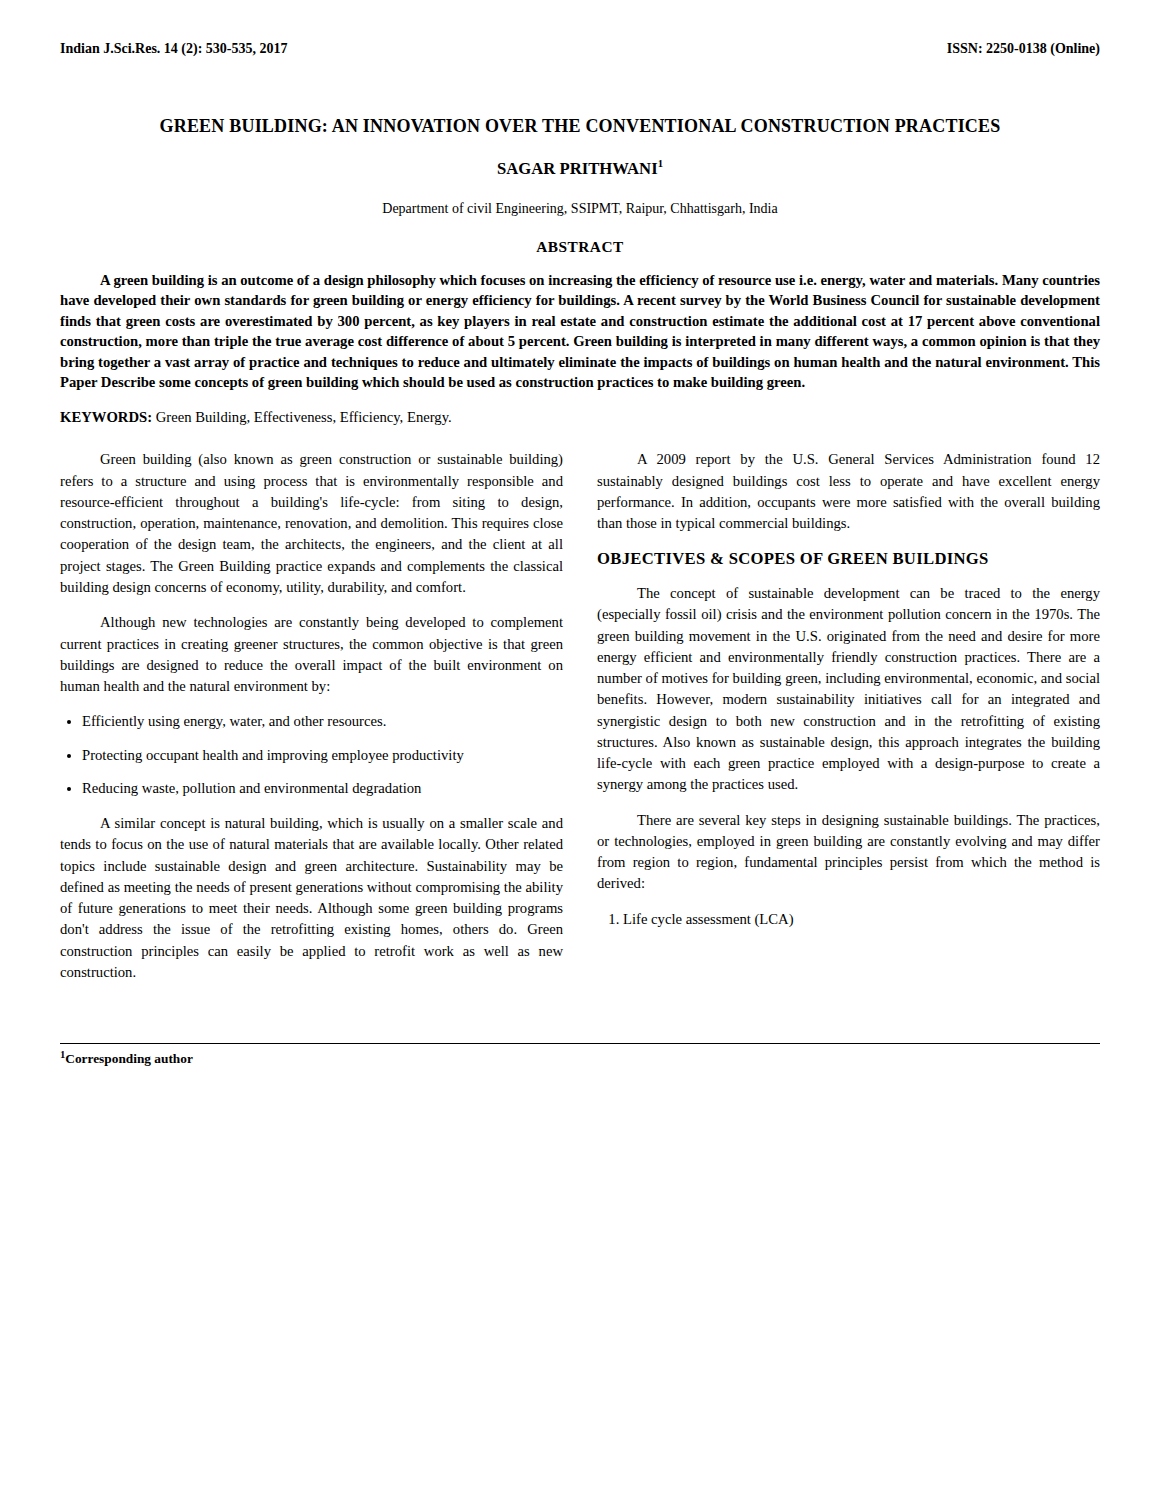Indian J.Sci.Res. 14 (2): 530-535, 2017 ISSN: 2250-0138 (Online)
Green Building: An Innovation Over the Conventional Construction Practices
Sagar Prithwani1
Department of civil Engineering, SSIPMT, Raipur, Chhattisgarh, India
ABSTRACT
A green building is an outcome of a design philosophy which focuses on increasing the efficiency of resource use i.e. energy, water and materials. Many countries have developed their own standards for green building or energy efficiency for buildings. A recent survey by the World Business Council for sustainable development finds that green costs are overestimated by 300 percent, as key players in real estate and construction estimate the additional cost at 17 percent above conventional construction, more than triple the true average cost difference of about 5 percent. Green building is interpreted in many different ways, a common opinion is that they bring together a vast array of practice and techniques to reduce and ultimately eliminate the impacts of buildings on human health and the natural environment. This Paper Describe some concepts of green building which should be used as construction practices to make building green.
KEYWORDS: Green Building, Effectiveness, Efficiency, Energy.
Green building (also known as green construction or sustainable building) refers to a structure and using process that is environmentally responsible and resource-efficient throughout a building's life-cycle: from siting to design, construction, operation, maintenance, renovation, and demolition. This requires close cooperation of the design team, the architects, the engineers, and the client at all project stages. The Green Building practice expands and complements the classical building design concerns of economy, utility, durability, and comfort.
Although new technologies are constantly being developed to complement current practices in creating greener structures, the common objective is that green buildings are designed to reduce the overall impact of the built environment on human health and the natural environment by:
Efficiently using energy, water, and other resources.
Protecting occupant health and improving employee productivity
Reducing waste, pollution and environmental degradation
A similar concept is natural building, which is usually on a smaller scale and tends to focus on the use of natural materials that are available locally. Other related topics include sustainable design and green architecture. Sustainability may be defined as meeting the needs of present generations without compromising the ability of future generations to meet their needs. Although some green building programs don't address the issue of the retrofitting existing homes, others do. Green construction principles can easily be applied to retrofit work as well as new construction.
A 2009 report by the U.S. General Services Administration found 12 sustainably designed buildings cost less to operate and have excellent energy performance. In addition, occupants were more satisfied with the overall building than those in typical commercial buildings.
Objectives & Scopes of Green Buildings
The concept of sustainable development can be traced to the energy (especially fossil oil) crisis and the environment pollution concern in the 1970s. The green building movement in the U.S. originated from the need and desire for more energy efficient and environmentally friendly construction practices. There are a number of motives for building green, including environmental, economic, and social benefits. However, modern sustainability initiatives call for an integrated and synergistic design to both new construction and in the retrofitting of existing structures. Also known as sustainable design, this approach integrates the building life-cycle with each green practice employed with a design-purpose to create a synergy among the practices used.
There are several key steps in designing sustainable buildings. The practices, or technologies, employed in green building are constantly evolving and may differ from region to region, fundamental principles persist from which the method is derived:
Life cycle assessment (LCA)
1Corresponding author